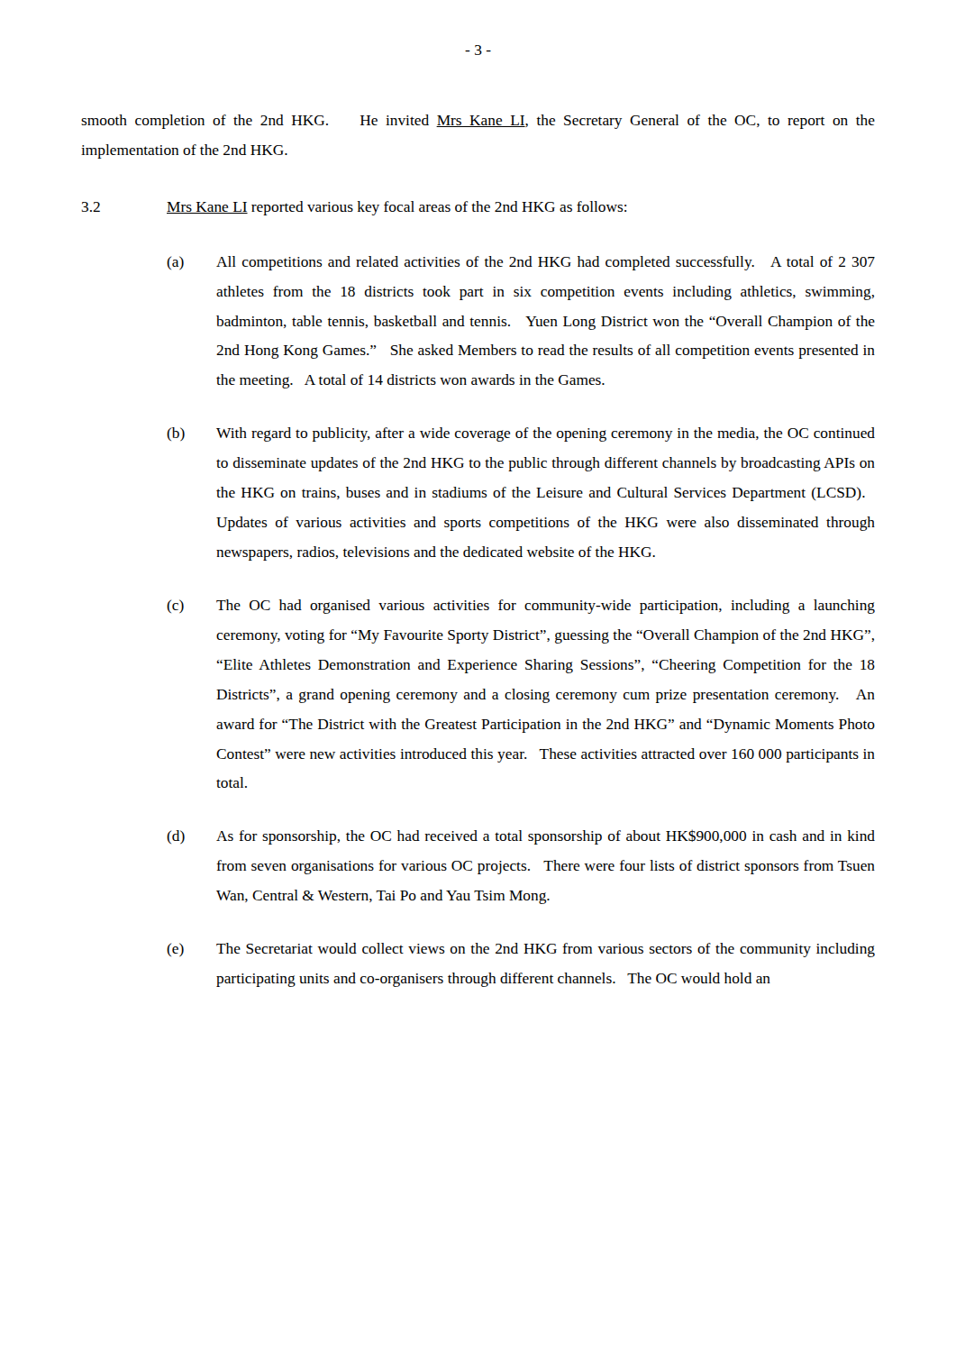- 3 -
smooth completion of the 2nd HKG. He invited Mrs Kane LI, the Secretary General of the OC, to report on the implementation of the 2nd HKG.
3.2
Mrs Kane LI reported various key focal areas of the 2nd HKG as follows:
(a)
All competitions and related activities of the 2nd HKG had completed successfully. A total of 2 307 athletes from the 18 districts took part in six competition events including athletics, swimming, badminton, table tennis, basketball and tennis. Yuen Long District won the “Overall Champion of the 2nd Hong Kong Games.” She asked Members to read the results of all competition events presented in the meeting. A total of 14 districts won awards in the Games.
(b)
With regard to publicity, after a wide coverage of the opening ceremony in the media, the OC continued to disseminate updates of the 2nd HKG to the public through different channels by broadcasting APIs on the HKG on trains, buses and in stadiums of the Leisure and Cultural Services Department (LCSD). Updates of various activities and sports competitions of the HKG were also disseminated through newspapers, radios, televisions and the dedicated website of the HKG.
(c)
The OC had organised various activities for community-wide participation, including a launching ceremony, voting for “My Favourite Sporty District”, guessing the “Overall Champion of the 2nd HKG”, “Elite Athletes Demonstration and Experience Sharing Sessions”, “Cheering Competition for the 18 Districts”, a grand opening ceremony and a closing ceremony cum prize presentation ceremony. An award for “The District with the Greatest Participation in the 2nd HKG” and “Dynamic Moments Photo Contest” were new activities introduced this year. These activities attracted over 160 000 participants in total.
(d)
As for sponsorship, the OC had received a total sponsorship of about HK$900,000 in cash and in kind from seven organisations for various OC projects. There were four lists of district sponsors from Tsuen Wan, Central & Western, Tai Po and Yau Tsim Mong.
(e)
The Secretariat would collect views on the 2nd HKG from various sectors of the community including participating units and co-organisers through different channels. The OC would hold an